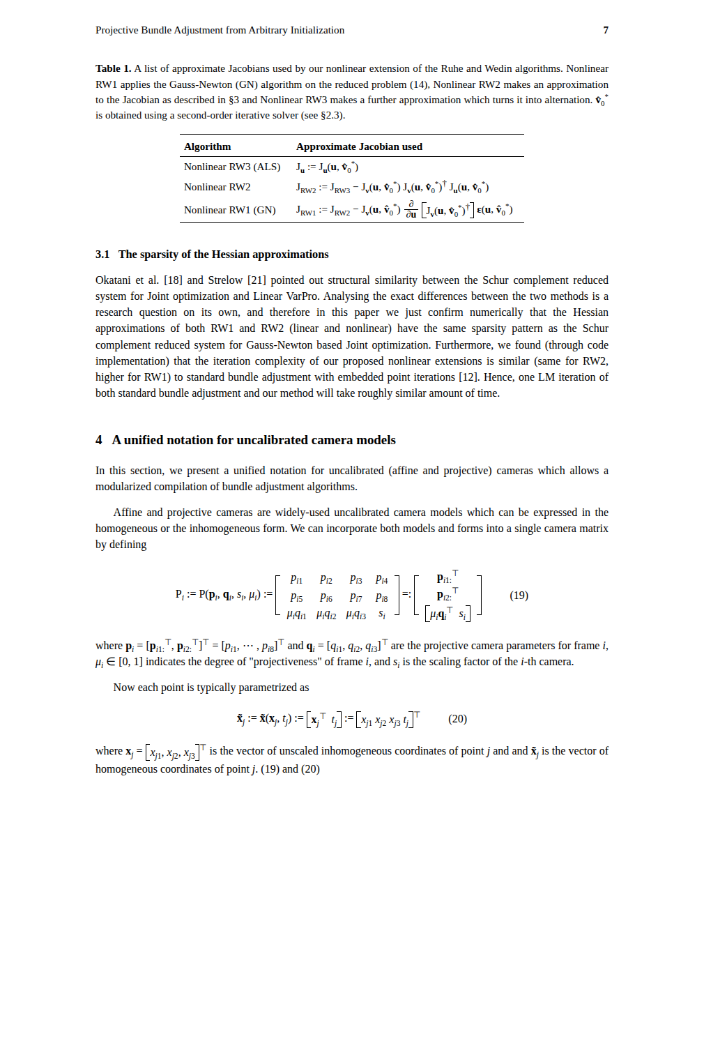Projective Bundle Adjustment from Arbitrary Initialization 7
Table 1. A list of approximate Jacobians used by our nonlinear extension of the Ruhe and Wedin algorithms. Nonlinear RW1 applies the Gauss-Newton (GN) algorithm on the reduced problem (14), Nonlinear RW2 makes an approximation to the Jacobian as described in §3 and Nonlinear RW3 makes a further approximation which turns it into alternation. v̂0* is obtained using a second-order iterative solver (see §2.3).
| Algorithm | Approximate Jacobian used |
| --- | --- |
| Nonlinear RW3 (ALS) | J u := J u ( u , v̂ 0 * ) |
| Nonlinear RW2 | J RW2 := J RW3 − J v ( u , v̂ 0 * ) J v ( u , v̂ 0 * ) † J u ( u , v̂ 0 * ) |
| Nonlinear RW1 (GN) | J RW1 := J RW2 − J v ( u , v̂ 0 * ) ∂ ∂ u J v ( u , v̂ 0 * ) † ε ( u , v̂ 0 * ) |
3.1 The sparsity of the Hessian approximations
Okatani et al. [18] and Strelow [21] pointed out structural similarity between the Schur complement reduced system for Joint optimization and Linear VarPro. Analysing the exact differences between the two methods is a research question on its own, and therefore in this paper we just confirm numerically that the Hessian approximations of both RW1 and RW2 (linear and nonlinear) have the same sparsity pattern as the Schur complement reduced system for Gauss-Newton based Joint optimization. Furthermore, we found (through code implementation) that the iteration complexity of our proposed nonlinear extensions is similar (same for RW2, higher for RW1) to standard bundle adjustment with embedded point iterations [12]. Hence, one LM iteration of both standard bundle adjustment and our method will take roughly similar amount of time.
4 A unified notation for uncalibrated camera models
In this section, we present a unified notation for uncalibrated (affine and projective) cameras which allows a modularized compilation of bundle adjustment algorithms.
Affine and projective cameras are widely-used uncalibrated camera models which can be expressed in the homogeneous or the inhomogeneous form. We can incorporate both models and forms into a single camera matrix by defining
Pi := P(pi, qi, si, μi) :=
| p i 1 | p i 2 | p i 3 | p i 4 |
| p i 5 | p i 6 | p i 7 | p i 8 |
| μ i q i 1 | μ i q i 2 | μ i q i 3 | s i |
=:
| p i 1: ⊤ |
| p i 2: ⊤ |
| μ i q i ⊤ s i |
(19)
where pi = [pi1:⊤, pi2:⊤]⊤ = [pi1, ⋯ , pi8]⊤ and qi = [qi1, qi2, qi3]⊤ are the projective camera parameters for frame i, μi ∈ [0, 1] indicates the degree of "projectiveness" of frame i, and si is the scaling factor of the i-th camera.
Now each point is typically parametrized as
x̃j := x̃(xj, tj) := xj⊤ tj := xj1 xj2 xj3 tj⊤
(20)
where xj = xj1, xj2, xj3⊤ is the vector of unscaled inhomogeneous coordinates of point j and and x̃j is the vector of homogeneous coordinates of point j. (19) and (20)